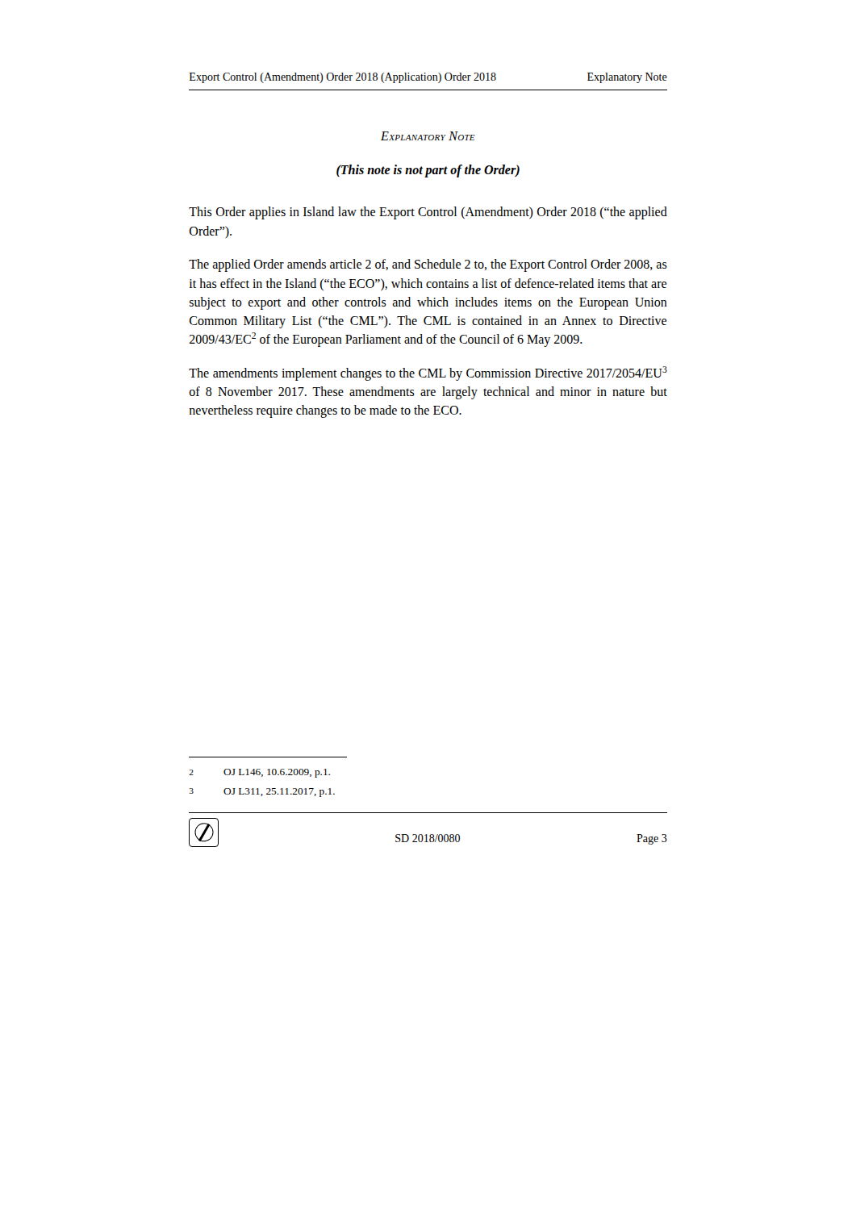Export Control (Amendment) Order 2018 (Application) Order 2018
Explanatory Note
Explanatory Note
(This note is not part of the Order)
This Order applies in Island law the Export Control (Amendment) Order 2018 (“the applied Order”).
The applied Order amends article 2 of, and Schedule 2 to, the Export Control Order 2008, as it has effect in the Island (“the ECO”), which contains a list of defence-related items that are subject to export and other controls and which includes items on the European Union Common Military List (“the CML”). The CML is contained in an Annex to Directive 2009/43/EC2 of the European Parliament and of the Council of 6 May 2009.
The amendments implement changes to the CML by Commission Directive 2017/2054/EU3 of 8 November 2017. These amendments are largely technical and minor in nature but nevertheless require changes to be made to the ECO.
2 OJ L146, 10.6.2009, p.1.
3 OJ L311, 25.11.2017, p.1.
SD 2018/0080
Page 3